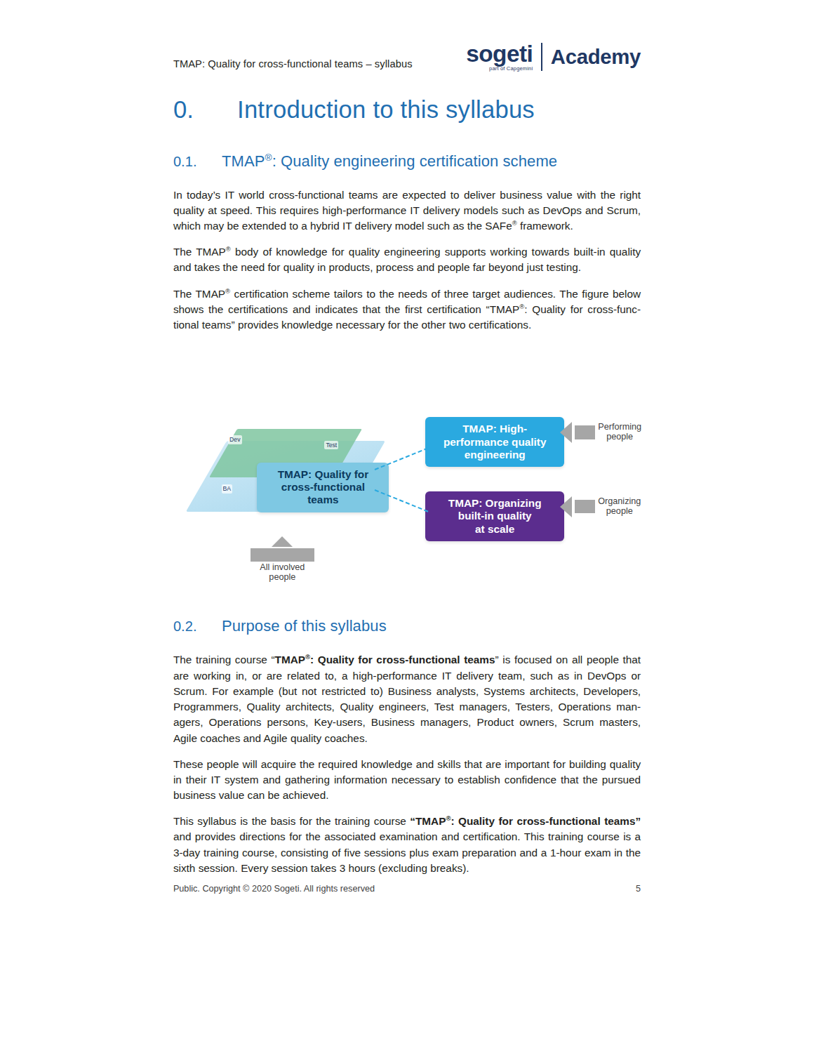TMAP: Quality for cross-functional teams – syllabus
sogeti
part of Capgemini
Academy
0. Introduction to this syllabus
0.1. TMAP®: Quality engineering certification scheme
In today’s IT world cross-functional teams are expected to deliver business value with the right quality at speed. This requires high-performance IT delivery models such as DevOps and Scrum, which may be extended to a hybrid IT delivery model such as the SAFe® framework.
The TMAP® body of knowledge for quality engineering supports working towards built-in quality and takes the need for quality in products, process and people far beyond just testing.
The TMAP® certification scheme tailors to the needs of three target audiences. The figure below shows the certifications and indicates that the first certification “TMAP®: Quality for cross-functional teams” provides knowledge necessary for the other two certifications.
Dev BA Test Ops
TMAP: Quality for
cross-functional
teams
TMAP: High-
performance quality
engineering
TMAP: Organizing
built-in quality
at scale
Performing
people
Organizing
people
All involved
people
0.2. Purpose of this syllabus
The training course “TMAP®: Quality for cross-functional teams” is focused on all people that are working in, or are related to, a high-performance IT delivery team, such as in DevOps or Scrum. For example (but not restricted to) Business analysts, Systems architects, Developers, Programmers, Quality architects, Quality engineers, Test managers, Testers, Operations managers, Operations persons, Key-users, Business managers, Product owners, Scrum masters, Agile coaches and Agile quality coaches.
These people will acquire the required knowledge and skills that are important for building quality in their IT system and gathering information necessary to establish confidence that the pursued business value can be achieved.
This syllabus is the basis for the training course “TMAP®: Quality for cross-functional teams” and provides directions for the associated examination and certification. This training course is a 3-day training course, consisting of five sessions plus exam preparation and a 1-hour exam in the sixth session. Every session takes 3 hours (excluding breaks).
Public. Copyright © 2020 Sogeti. All rights reserved
5